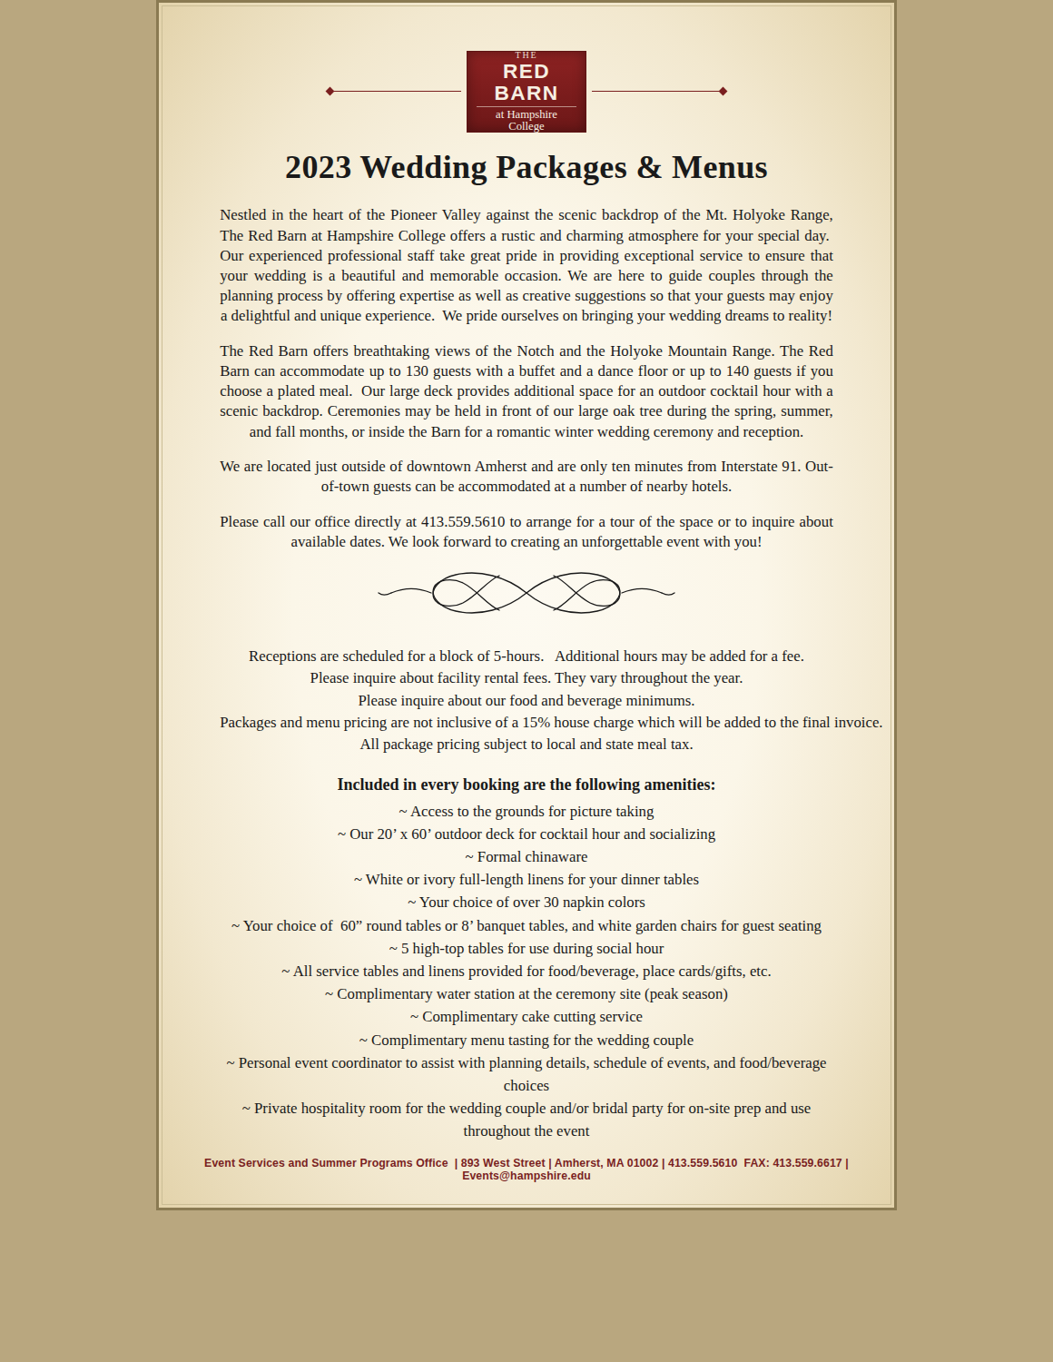The Red Barn at Hampshire College
2023 Wedding Packages & Menus
Nestled in the heart of the Pioneer Valley against the scenic backdrop of the Mt. Holyoke Range, The Red Barn at Hampshire College offers a rustic and charming atmosphere for your special day. Our experienced professional staff take great pride in providing exceptional service to ensure that your wedding is a beautiful and memorable occasion. We are here to guide couples through the planning process by offering expertise as well as creative suggestions so that your guests may enjoy a delightful and unique experience. We pride ourselves on bringing your wedding dreams to reality!
The Red Barn offers breathtaking views of the Notch and the Holyoke Mountain Range. The Red Barn can accommodate up to 130 guests with a buffet and a dance floor or up to 140 guests if you choose a plated meal. Our large deck provides additional space for an outdoor cocktail hour with a scenic backdrop. Ceremonies may be held in front of our large oak tree during the spring, summer, and fall months, or inside the Barn for a romantic winter wedding ceremony and reception.
We are located just outside of downtown Amherst and are only ten minutes from Interstate 91. Out-of-town guests can be accommodated at a number of nearby hotels.
Please call our office directly at 413.559.5610 to arrange for a tour of the space or to inquire about available dates. We look forward to creating an unforgettable event with you!
Receptions are scheduled for a block of 5-hours. Additional hours may be added for a fee.
Please inquire about facility rental fees. They vary throughout the year.
Please inquire about our food and beverage minimums.
Packages and menu pricing are not inclusive of a 15% house charge which will be added to the final invoice.
All package pricing subject to local and state meal tax.
Included in every booking are the following amenities:
~ Access to the grounds for picture taking
~ Our 20’ x 60’ outdoor deck for cocktail hour and socializing
~ Formal chinaware
~ White or ivory full-length linens for your dinner tables
~ Your choice of over 30 napkin colors
~ Your choice of 60” round tables or 8’ banquet tables, and white garden chairs for guest seating
~ 5 high-top tables for use during social hour
~ All service tables and linens provided for food/beverage, place cards/gifts, etc.
~ Complimentary water station at the ceremony site (peak season)
~ Complimentary cake cutting service
~ Complimentary menu tasting for the wedding couple
~ Personal event coordinator to assist with planning details, schedule of events, and food/beverage choices
~ Private hospitality room for the wedding couple and/or bridal party for on-site prep and use throughout the event
Event Services and Summer Programs Office | 893 West Street | Amherst, MA 01002 | 413.559.5610 FAX: 413.559.6617 | Events@hampshire.edu